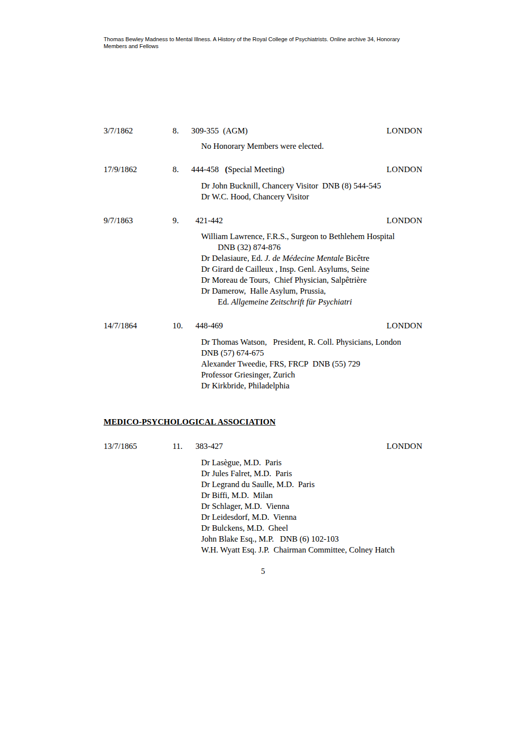Thomas Bewley Madness to Mental Illness. A History of the Royal College of Psychiatrists. Online archive 34, Honorary Members and Fellows
3/7/1862 8. 309-355 (AGM) LONDON
No Honorary Members were elected.
17/9/1862 8. 444-458 (Special Meeting) LONDON
Dr John Bucknill, Chancery Visitor DNB (8) 544-545
Dr W.C. Hood, Chancery Visitor
9/7/1863 9. 421-442 LONDON
William Lawrence, F.R.S., Surgeon to Bethlehem Hospital DNB (32) 874-876 Dr Delasiaure, Ed. J. de Médecine Mentale Bicêtre
Dr Girard de Cailleux , Insp. Genl. Asylums, Seine
Dr Moreau de Tours, Chief Physician, Salpêtrière
Dr Damerow, Halle Asylum, Prussia, Ed. Allgemeine Zeitschrift für Psychiatri
14/7/1864 10. 448-469 LONDON
Dr Thomas Watson, President, R. Coll. Physicians, London
DNB (57) 674-675
Alexander Tweedie, FRS, FRCP DNB (55) 729
Professor Griesinger, Zurich
Dr Kirkbride, Philadelphia
MEDICO-PSYCHOLOGICAL ASSOCIATION
13/7/1865 11. 383-427 LONDON
Dr Lasègue, M.D. Paris
Dr Jules Falret, M.D. Paris
Dr Legrand du Saulle, M.D. Paris
Dr Biffi, M.D. Milan
Dr Schlager, M.D. Vienna
Dr Leidesdorf, M.D. Vienna
Dr Bulckens, M.D. Gheel
John Blake Esq., M.P. DNB (6) 102-103
W.H. Wyatt Esq. J.P. Chairman Committee, Colney Hatch
5